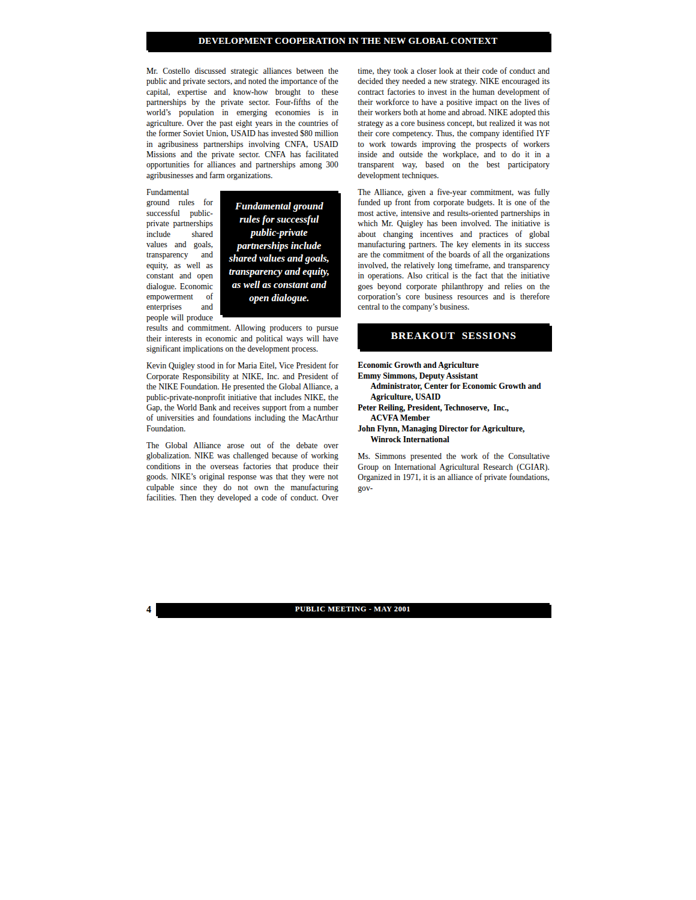DEVELOPMENT COOPERATION IN THE NEW GLOBAL CONTEXT
Mr. Costello discussed strategic alliances between the public and private sectors, and noted the importance of the capital, expertise and know-how brought to these partnerships by the private sector. Four-fifths of the world’s population in emerging economies is in agriculture. Over the past eight years in the countries of the former Soviet Union, USAID has invested $80 million in agribusiness partnerships involving CNFA, USAID Missions and the private sector. CNFA has facilitated opportunities for alliances and partnerships among 300 agribusinesses and farm organizations.
Fundamental ground rules for successful public-private partnerships include shared values and goals, transparency and equity, as well as constant and open dialogue.
Fundamental ground rules for successful public-private partnerships include shared values and goals, transparency and equity, as well as constant and open dialogue. Economic empowerment of enterprises and people will produce results and commitment. Allowing producers to pursue their interests in economic and political ways will have significant implications on the development process.
Kevin Quigley stood in for Maria Eitel, Vice President for Corporate Responsibility at NIKE, Inc. and President of the NIKE Foundation. He presented the Global Alliance, a public-private-nonprofit initiative that includes NIKE, the Gap, the World Bank and receives support from a number of universities and foundations including the MacArthur Foundation.
The Global Alliance arose out of the debate over globalization. NIKE was challenged because of working conditions in the overseas factories that produce their goods. NIKE’s original response was that they were not culpable since they do not own the manufacturing facilities. Then they developed a code of conduct. Over time, they took a closer look at their code of conduct and decided they needed a new strategy. NIKE encouraged its contract factories to invest in the human development of their workforce to have a positive impact on the lives of their workers both at home and abroad. NIKE adopted this strategy as a core business concept, but realized it was not their core competency. Thus, the company identified IYF to work towards improving the prospects of workers inside and outside the workplace, and to do it in a transparent way, based on the best participatory development techniques.
The Alliance, given a five-year commitment, was fully funded up front from corporate budgets. It is one of the most active, intensive and results-oriented partnerships in which Mr. Quigley has been involved. The initiative is about changing incentives and practices of global manufacturing partners. The key elements in its success are the commitment of the boards of all the organizations involved, the relatively long timeframe, and transparency in operations. Also critical is the fact that the initiative goes beyond corporate philanthropy and relies on the corporation’s core business resources and is therefore central to the company’s business.
BREAKOUT SESSIONS
Economic Growth and Agriculture
Emmy Simmons, Deputy Assistant Administrator, Center for Economic Growth and Agriculture, USAID Peter Reiling, President, Technoserve, Inc., ACVFA Member John Flynn, Managing Director for Agriculture, Winrock International
Ms. Simmons presented the work of the Consultative Group on International Agricultural Research (CGIAR). Organized in 1971, it is an alliance of private foundations, gov-
4
PUBLIC MEETING - MAY 2001